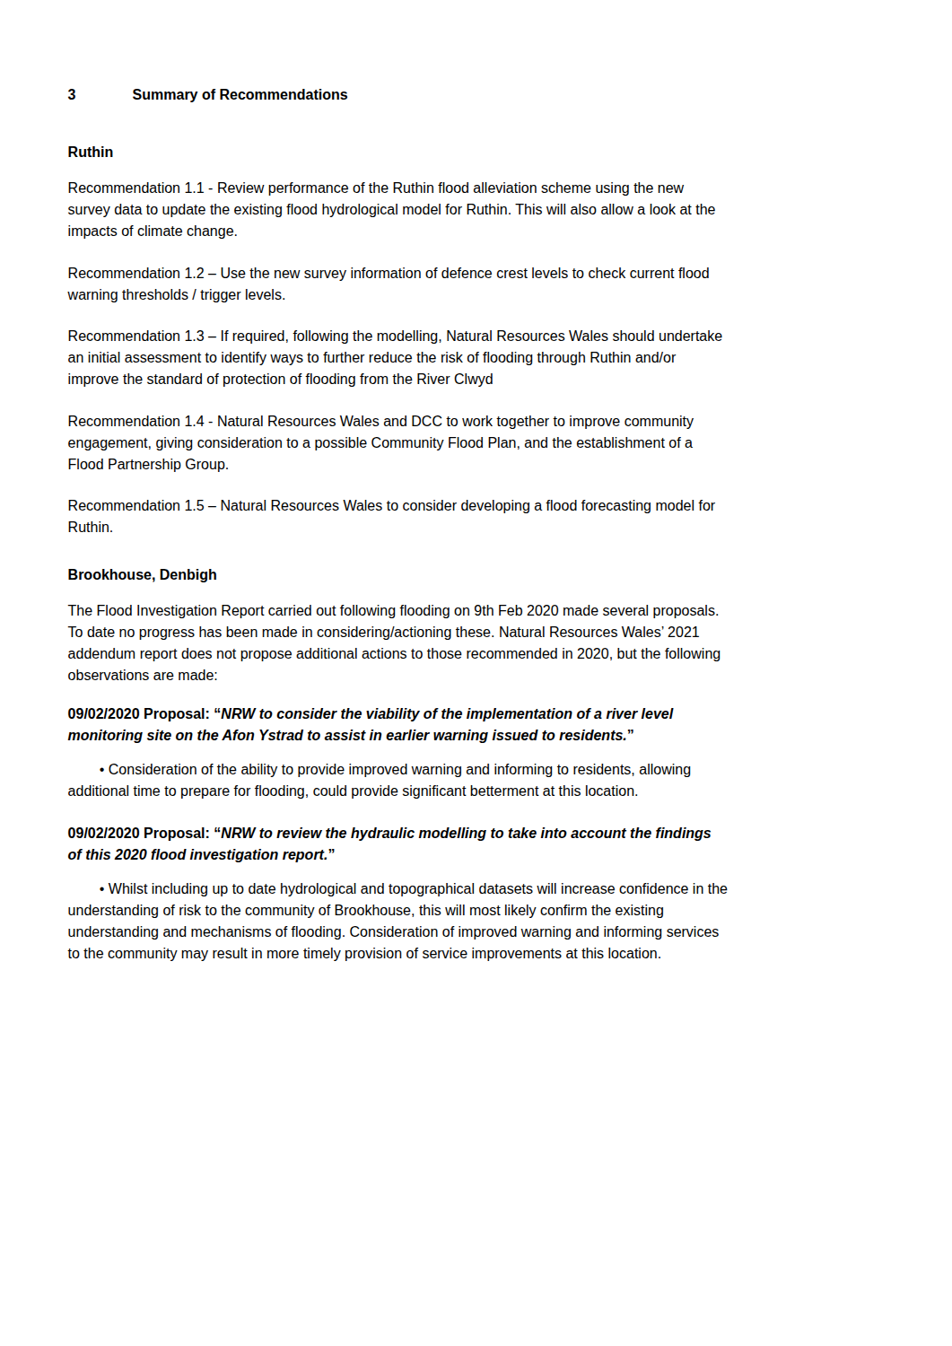3 Summary of Recommendations
Ruthin
Recommendation 1.1 - Review performance of the Ruthin flood alleviation scheme using the new survey data to update the existing flood hydrological model for Ruthin. This will also allow a look at the impacts of climate change.
Recommendation 1.2 – Use the new survey information of defence crest levels to check current flood warning thresholds / trigger levels.
Recommendation 1.3 – If required, following the modelling, Natural Resources Wales should undertake an initial assessment to identify ways to further reduce the risk of flooding through Ruthin and/or improve the standard of protection of flooding from the River Clwyd
Recommendation 1.4 - Natural Resources Wales and DCC to work together to improve community engagement, giving consideration to a possible Community Flood Plan, and the establishment of a Flood Partnership Group.
Recommendation 1.5 – Natural Resources Wales to consider developing a flood forecasting model for Ruthin.
Brookhouse, Denbigh
The Flood Investigation Report carried out following flooding on 9th Feb 2020 made several proposals. To date no progress has been made in considering/actioning these. Natural Resources Wales’ 2021 addendum report does not propose additional actions to those recommended in 2020, but the following observations are made:
09/02/2020 Proposal: “NRW to consider the viability of the implementation of a river level monitoring site on the Afon Ystrad to assist in earlier warning issued to residents.”
• Consideration of the ability to provide improved warning and informing to residents, allowing additional time to prepare for flooding, could provide significant betterment at this location.
09/02/2020 Proposal: “NRW to review the hydraulic modelling to take into account the findings of this 2020 flood investigation report.”
• Whilst including up to date hydrological and topographical datasets will increase confidence in the understanding of risk to the community of Brookhouse, this will most likely confirm the existing understanding and mechanisms of flooding. Consideration of improved warning and informing services to the community may result in more timely provision of service improvements at this location.